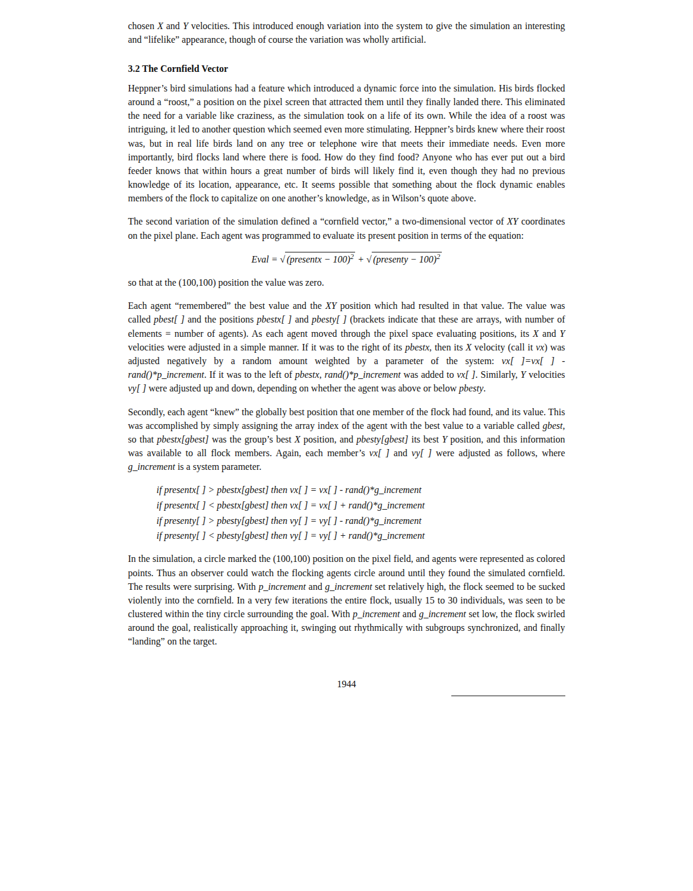chosen X and Y velocities. This introduced enough variation into the system to give the simulation an interesting and “lifelike” appearance, though of course the variation was wholly artificial.
3.2 The Cornfield Vector
Heppner’s bird simulations had a feature which introduced a dynamic force into the simulation. His birds flocked around a “roost,” a position on the pixel screen that attracted them until they finally landed there. This eliminated the need for a variable like craziness, as the simulation took on a life of its own. While the idea of a roost was intriguing, it led to another question which seemed even more stimulating. Heppner’s birds knew where their roost was, but in real life birds land on any tree or telephone wire that meets their immediate needs. Even more importantly, bird flocks land where there is food. How do they find food? Anyone who has ever put out a bird feeder knows that within hours a great number of birds will likely find it, even though they had no previous knowledge of its location, appearance, etc. It seems possible that something about the flock dynamic enables members of the flock to capitalize on one another’s knowledge, as in Wilson’s quote above.
The second variation of the simulation defined a “cornfield vector,” a two-dimensional vector of XY coordinates on the pixel plane. Each agent was programmed to evaluate its present position in terms of the equation:
Eval = √(presentx − 100)2 + √(presenty − 100)2
so that at the (100,100) position the value was zero.
Each agent “remembered” the best value and the XY position which had resulted in that value. The value was called pbest[ ] and the positions pbestx[ ] and pbesty[ ] (brackets indicate that these are arrays, with number of elements = number of agents). As each agent moved through the pixel space evaluating positions, its X and Y velocities were adjusted in a simple manner. If it was to the right of its pbestx, then its X velocity (call it vx) was adjusted negatively by a random amount weighted by a parameter of the system: vx[ ]=vx[ ] - rand()*p_increment. If it was to the left of pbestx, rand()*p_increment was added to vx[ ]. Similarly, Y velocities vy[ ] were adjusted up and down, depending on whether the agent was above or below pbesty.
Secondly, each agent “knew” the globally best position that one member of the flock had found, and its value. This was accomplished by simply assigning the array index of the agent with the best value to a variable called gbest, so that pbestx[gbest] was the group’s best X position, and pbesty[gbest] its best Y position, and this information was available to all flock members. Again, each member’s vx[ ] and vy[ ] were adjusted as follows, where g_increment is a system parameter.
if presentx[ ] > pbestx[gbest] then vx[ ] = vx[ ] - rand()*g_increment
if presentx[ ] < pbestx[gbest] then vx[ ] = vx[ ] + rand()*g_increment
if presenty[ ] > pbesty[gbest] then vy[ ] = vy[ ] - rand()*g_increment
if presenty[ ] < pbesty[gbest] then vy[ ] = vy[ ] + rand()*g_increment
In the simulation, a circle marked the (100,100) position on the pixel field, and agents were represented as colored points. Thus an observer could watch the flocking agents circle around until they found the simulated cornfield. The results were surprising. With p_increment and g_increment set relatively high, the flock seemed to be sucked violently into the cornfield. In a very few iterations the entire flock, usually 15 to 30 individuals, was seen to be clustered within the tiny circle surrounding the goal. With p_increment and g_increment set low, the flock swirled around the goal, realistically approaching it, swinging out rhythmically with subgroups synchronized, and finally “landing” on the target.
1944